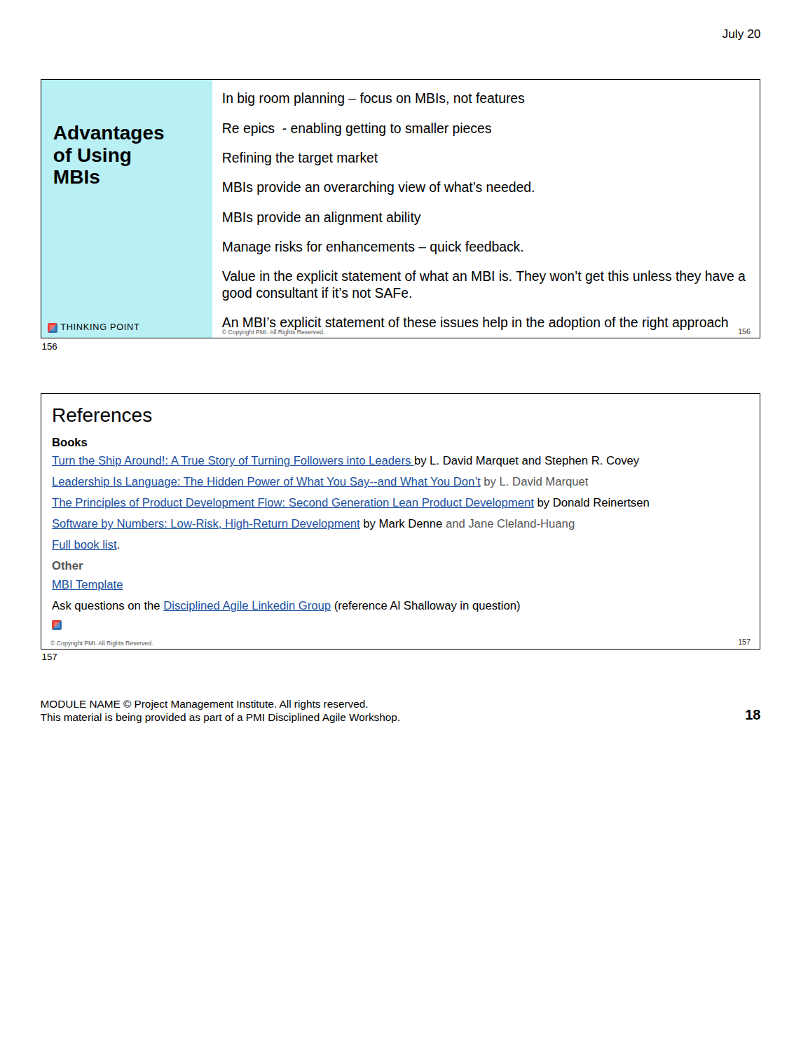July 20
Advantages
of Using
MBIs
THINKING POINT
In big room planning – focus on MBIs, not features
Re epics - enabling getting to smaller pieces
Refining the target market
MBIs provide an overarching view of what’s needed.
MBIs provide an alignment ability
Manage risks for enhancements – quick feedback.
Value in the explicit statement of what an MBI is. They won’t get this unless they have a good consultant if it’s not SAFe.
An MBI’s explicit statement of these issues help in the adoption of the right approach
© Copyright PMI. All Rights Reserved. 156
156
References
Books
Turn the Ship Around!: A True Story of Turning Followers into Leaders by L. David Marquet and Stephen R. Covey
Leadership Is Language: The Hidden Power of What You Say--and What You Don’t by L. David Marquet
The Principles of Product Development Flow: Second Generation Lean Product Development by Donald Reinertsen
Software by Numbers: Low-Risk, High-Return Development by Mark Denne and Jane Cleland-Huang
Full book list.
Other
MBI Template
Ask questions on the Disciplined Agile Linkedin Group (reference Al Shalloway in question)
© Copyright PMI. All Rights Reserved. 157
157
MODULE NAME © Project Management Institute. All rights reserved.
This material is being provided as part of a PMI Disciplined Agile Workshop.
18